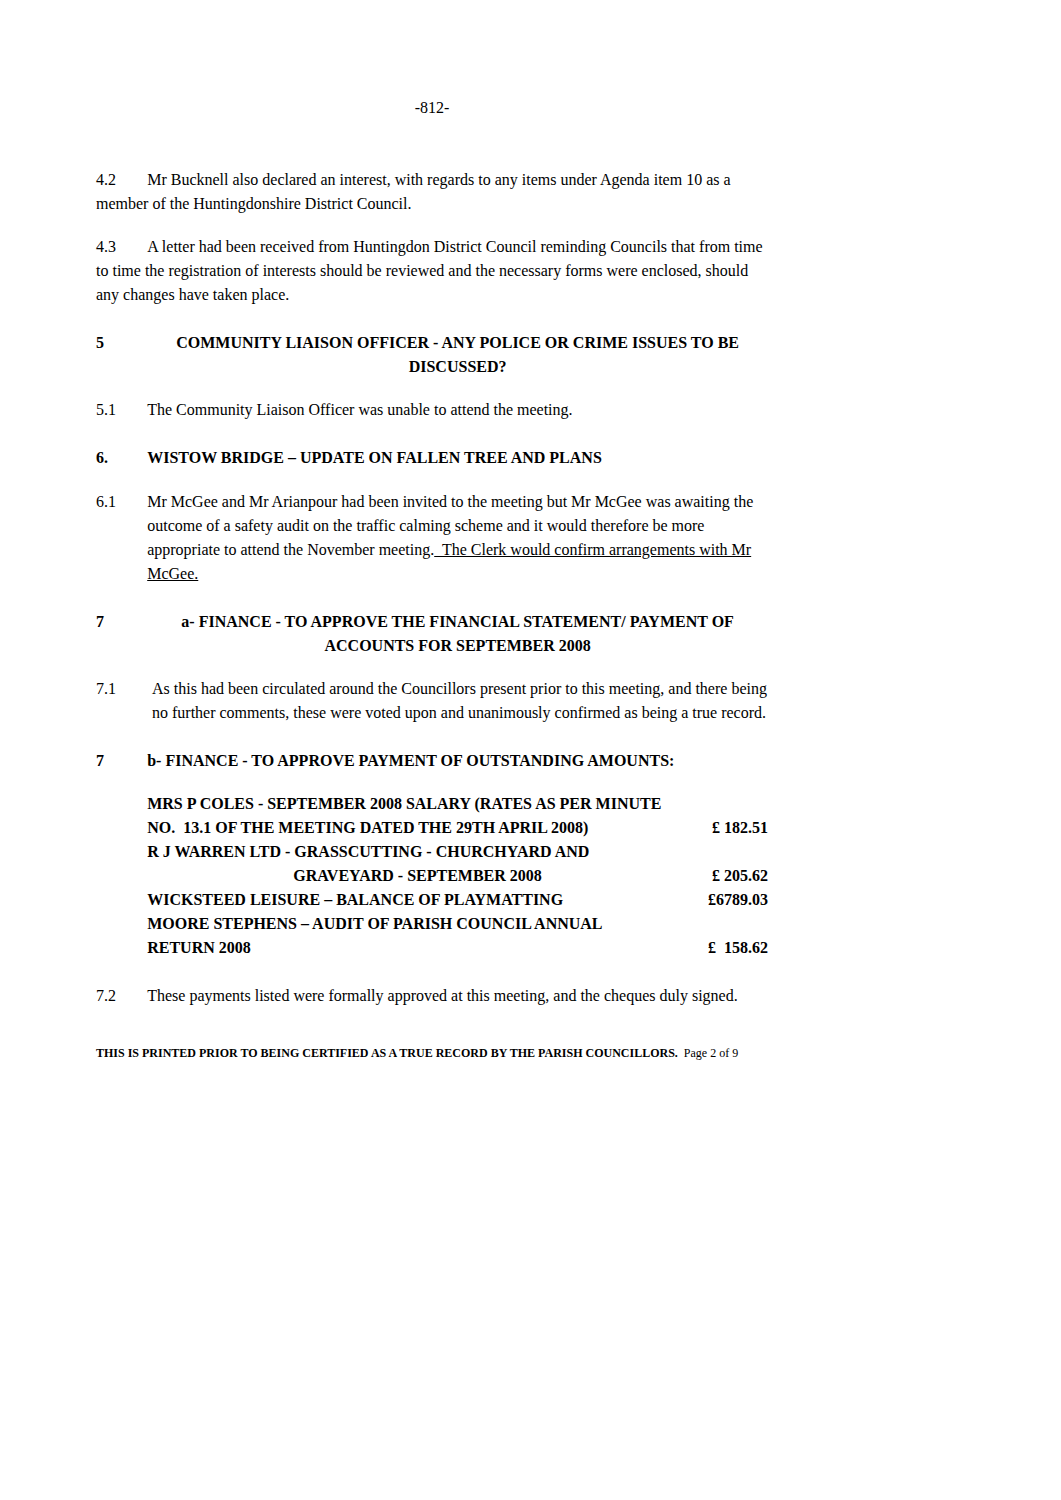-812-
4.2 Mr Bucknell also declared an interest, with regards to any items under Agenda item 10 as a member of the Huntingdonshire District Council.
4.3 A letter had been received from Huntingdon District Council reminding Councils that from time to time the registration of interests should be reviewed and the necessary forms were enclosed, should any changes have taken place.
5
COMMUNITY LIAISON OFFICER - ANY POLICE OR CRIME ISSUES TO BE DISCUSSED?
5.1
The Community Liaison Officer was unable to attend the meeting.
6.
WISTOW BRIDGE – UPDATE ON FALLEN TREE AND PLANS
6.1
Mr McGee and Mr Arianpour had been invited to the meeting but Mr McGee was awaiting the outcome of a safety audit on the traffic calming scheme and it would therefore be more appropriate to attend the November meeting. The Clerk would confirm arrangements with Mr McGee.
7
a- FINANCE - TO APPROVE THE FINANCIAL STATEMENT/ PAYMENT OF ACCOUNTS FOR SEPTEMBER 2008
7.1
As this had been circulated around the Councillors present prior to this meeting, and there being no further comments, these were voted upon and unanimously confirmed as being a true record.
7
b- FINANCE - TO APPROVE PAYMENT OF OUTSTANDING AMOUNTS:
MRS P COLES - SEPTEMBER 2008 SALARY (RATES AS PER MINUTE
NO. 13.1 OF THE MEETING DATED THE 29TH APRIL 2008)
£ 182.51
R J WARREN LTD - GRASSCUTTING - CHURCHYARD AND
GRAVEYARD - SEPTEMBER 2008
£ 205.62
WICKSTEED LEISURE – BALANCE OF PLAYMATTING
£6789.03
MOORE STEPHENS – AUDIT OF PARISH COUNCIL ANNUAL
RETURN 2008
£ 158.62
7.2 These payments listed were formally approved at this meeting, and the cheques duly signed.
THIS IS PRINTED PRIOR TO BEING CERTIFIED AS A TRUE RECORD BY THE PARISH COUNCILLORS. Page 2 of 9